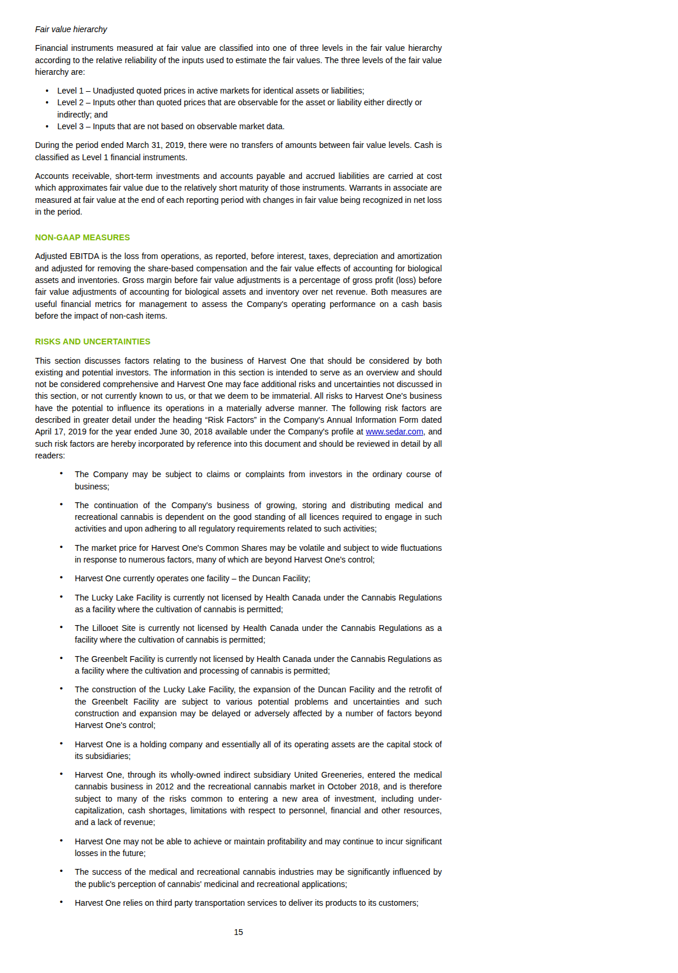Fair value hierarchy
Financial instruments measured at fair value are classified into one of three levels in the fair value hierarchy according to the relative reliability of the inputs used to estimate the fair values. The three levels of the fair value hierarchy are:
Level 1 – Unadjusted quoted prices in active markets for identical assets or liabilities;
Level 2 – Inputs other than quoted prices that are observable for the asset or liability either directly or indirectly; and
Level 3 – Inputs that are not based on observable market data.
During the period ended March 31, 2019, there were no transfers of amounts between fair value levels. Cash is classified as Level 1 financial instruments.
Accounts receivable, short-term investments and accounts payable and accrued liabilities are carried at cost which approximates fair value due to the relatively short maturity of those instruments. Warrants in associate are measured at fair value at the end of each reporting period with changes in fair value being recognized in net loss in the period.
Non-GAAP Measures
Adjusted EBITDA is the loss from operations, as reported, before interest, taxes, depreciation and amortization and adjusted for removing the share-based compensation and the fair value effects of accounting for biological assets and inventories. Gross margin before fair value adjustments is a percentage of gross profit (loss) before fair value adjustments of accounting for biological assets and inventory over net revenue. Both measures are useful financial metrics for management to assess the Company's operating performance on a cash basis before the impact of non-cash items.
Risks and Uncertainties
This section discusses factors relating to the business of Harvest One that should be considered by both existing and potential investors. The information in this section is intended to serve as an overview and should not be considered comprehensive and Harvest One may face additional risks and uncertainties not discussed in this section, or not currently known to us, or that we deem to be immaterial. All risks to Harvest One's business have the potential to influence its operations in a materially adverse manner. The following risk factors are described in greater detail under the heading “Risk Factors” in the Company's Annual Information Form dated April 17, 2019 for the year ended June 30, 2018 available under the Company's profile at www.sedar.com, and such risk factors are hereby incorporated by reference into this document and should be reviewed in detail by all readers:
The Company may be subject to claims or complaints from investors in the ordinary course of business;
The continuation of the Company's business of growing, storing and distributing medical and recreational cannabis is dependent on the good standing of all licences required to engage in such activities and upon adhering to all regulatory requirements related to such activities;
The market price for Harvest One's Common Shares may be volatile and subject to wide fluctuations in response to numerous factors, many of which are beyond Harvest One's control;
Harvest One currently operates one facility – the Duncan Facility;
The Lucky Lake Facility is currently not licensed by Health Canada under the Cannabis Regulations as a facility where the cultivation of cannabis is permitted;
The Lillooet Site is currently not licensed by Health Canada under the Cannabis Regulations as a facility where the cultivation of cannabis is permitted;
The Greenbelt Facility is currently not licensed by Health Canada under the Cannabis Regulations as a facility where the cultivation and processing of cannabis is permitted;
The construction of the Lucky Lake Facility, the expansion of the Duncan Facility and the retrofit of the Greenbelt Facility are subject to various potential problems and uncertainties and such construction and expansion may be delayed or adversely affected by a number of factors beyond Harvest One's control;
Harvest One is a holding company and essentially all of its operating assets are the capital stock of its subsidiaries;
Harvest One, through its wholly-owned indirect subsidiary United Greeneries, entered the medical cannabis business in 2012 and the recreational cannabis market in October 2018, and is therefore subject to many of the risks common to entering a new area of investment, including under-capitalization, cash shortages, limitations with respect to personnel, financial and other resources, and a lack of revenue;
Harvest One may not be able to achieve or maintain profitability and may continue to incur significant losses in the future;
The success of the medical and recreational cannabis industries may be significantly influenced by the public's perception of cannabis' medicinal and recreational applications;
Harvest One relies on third party transportation services to deliver its products to its customers;
15